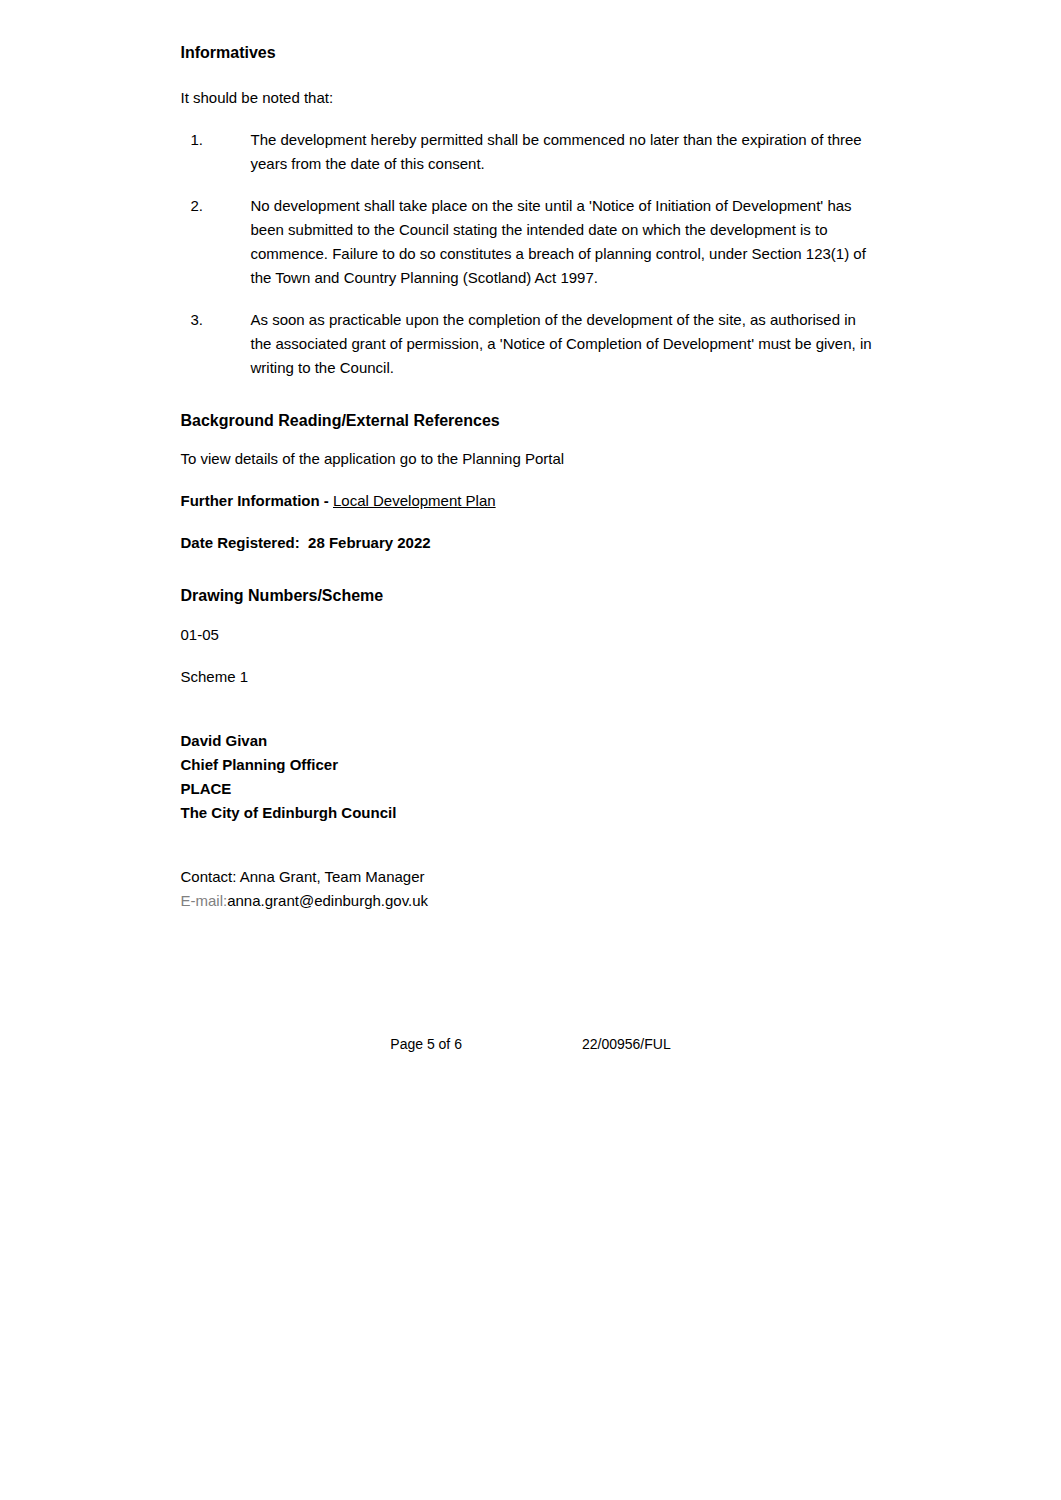Informatives
It should be noted that:
The development hereby permitted shall be commenced no later than the expiration of three years from the date of this consent.
No development shall take place on the site until a 'Notice of Initiation of Development' has been submitted to the Council stating the intended date on which the development is to commence. Failure to do so constitutes a breach of planning control, under Section 123(1) of the Town and Country Planning (Scotland) Act 1997.
As soon as practicable upon the completion of the development of the site, as authorised in the associated grant of permission, a 'Notice of Completion of Development' must be given, in writing to the Council.
Background Reading/External References
To view details of the application go to the Planning Portal
Further Information - Local Development Plan
Date Registered: 28 February 2022
Drawing Numbers/Scheme
01-05
Scheme 1
David Givan
Chief Planning Officer
PLACE
The City of Edinburgh Council
Contact: Anna Grant, Team Manager
E-mail: anna.grant@edinburgh.gov.uk
Page 5 of 6 22/00956/FUL